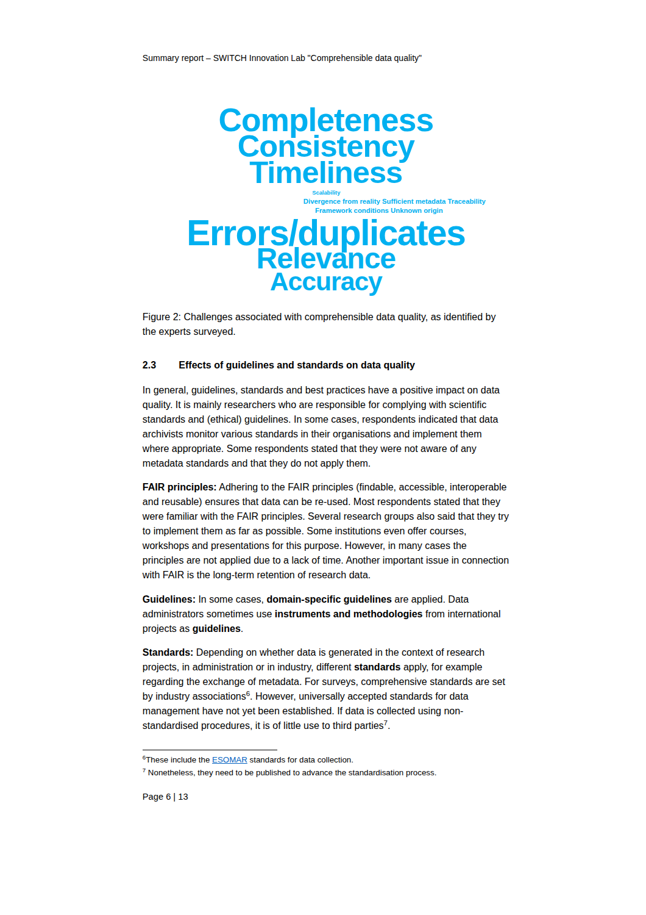Summary report – SWITCH Innovation Lab "Comprehensible data quality"
Completeness Consistency Timeliness Scalability Divergence from reality Sufficient metadata Traceability Framework conditions Unknown origin Errors/duplicates Relevance Accuracy
Figure 2: Challenges associated with comprehensible data quality, as identified by the experts surveyed.
2.3 Effects of guidelines and standards on data quality
In general, guidelines, standards and best practices have a positive impact on data quality. It is mainly researchers who are responsible for complying with scientific standards and (ethical) guidelines. In some cases, respondents indicated that data archivists monitor various standards in their organisations and implement them where appropriate. Some respondents stated that they were not aware of any metadata standards and that they do not apply them.
FAIR principles: Adhering to the FAIR principles (findable, accessible, interoperable and reusable) ensures that data can be re-used. Most respondents stated that they were familiar with the FAIR principles. Several research groups also said that they try to implement them as far as possible. Some institutions even offer courses, workshops and presentations for this purpose. However, in many cases the principles are not applied due to a lack of time. Another important issue in connection with FAIR is the long-term retention of research data.
Guidelines: In some cases, domain-specific guidelines are applied. Data administrators sometimes use instruments and methodologies from international projects as guidelines.
Standards: Depending on whether data is generated in the context of research projects, in administration or in industry, different standards apply, for example regarding the exchange of metadata. For surveys, comprehensive standards are set by industry associations6. However, universally accepted standards for data management have not yet been established. If data is collected using non-standardised procedures, it is of little use to third parties7.
6These include the ESOMAR standards for data collection.
7 Nonetheless, they need to be published to advance the standardisation process.
Page 6 | 13